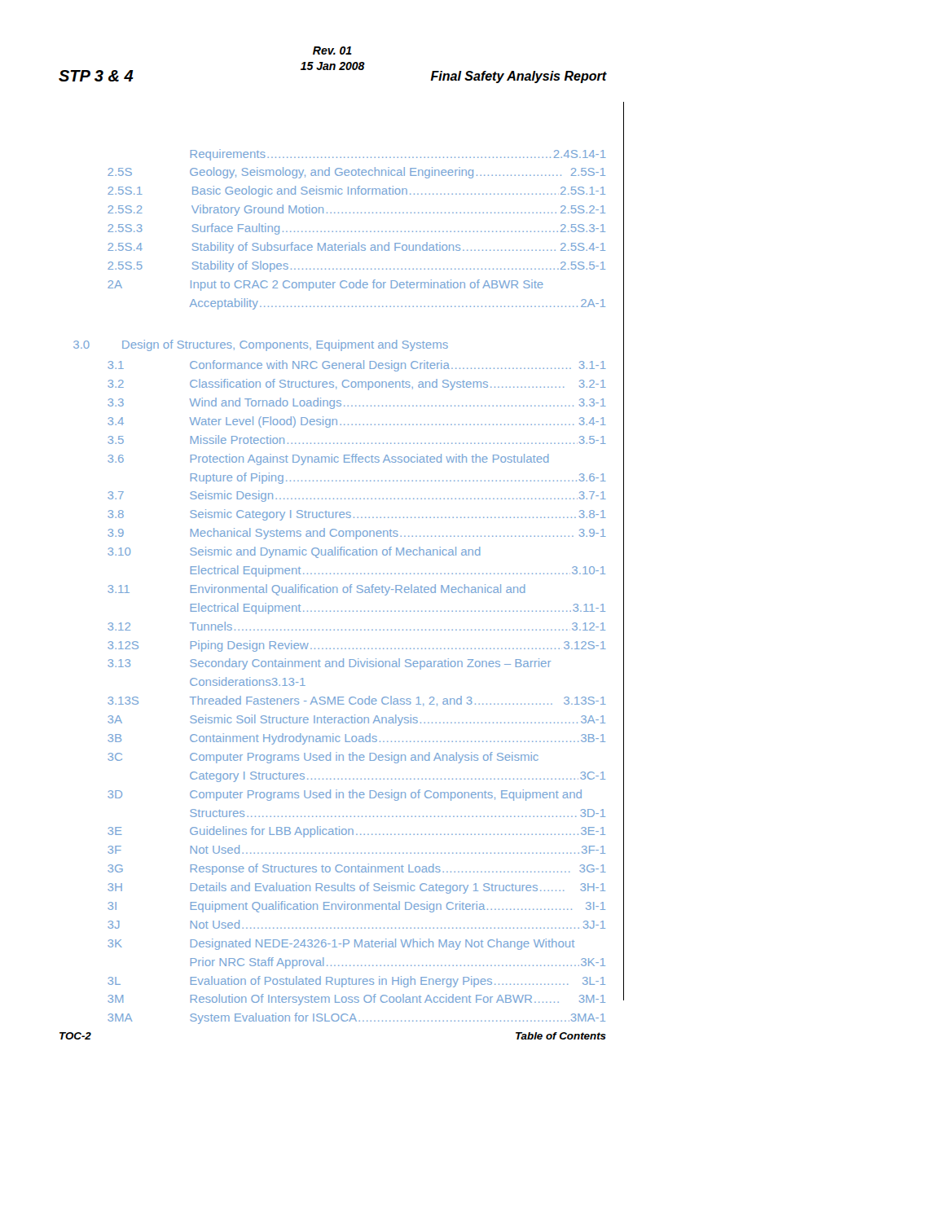Rev. 01
15 Jan 2008
STP 3 & 4
Final Safety Analysis Report
Requirements ............................................................................... 2.4S.14-1
2.5S
Geology, Seismology, and Geotechnical Engineering ....................... 2.5S-1
2.5S.1
Basic Geologic and Seismic Information ........................................ 2.5S.1-1
2.5S.2
Vibratory Ground Motion .............................................................. 2.5S.2-1
2.5S.3
Surface Faulting ............................................................................. 2.5S.3-1
2.5S.4
Stability of Subsurface Materials and Foundations ......................... 2.5S.4-1
2.5S.5
Stability of Slopes ............................................................................ 2.5S.5-1
2A
Input to CRAC 2 Computer Code for Determination of ABWR Site
Acceptability .......................................................................................... 2A-1
3.0
Design of Structures, Components, Equipment and Systems
3.1
Conformance with NRC General Design Criteria ................................ 3.1-1
3.2
Classification of Structures, Components, and Systems .................... 3.2-1
3.3
Wind and Tornado Loadings ............................................................. 3.3-1
3.4
Water Level (Flood) Design .............................................................. 3.4-1
3.5
Missile Protection ............................................................................... 3.5-1
3.6
Protection Against Dynamic Effects Associated with the Postulated
Rupture of Piping ................................................................................ 3.6-1
3.7
Seismic Design ..................................................................................... 3.7-1
3.8
Seismic Category I Structures ............................................................ 3.8-1
3.9
Mechanical Systems and Components .............................................. 3.9-1
3.10
Seismic and Dynamic Qualification of Mechanical and
Electrical Equipment ........................................................................... 3.10-1
3.11
Environmental Qualification of Safety-Related Mechanical and
Electrical Equipment ........................................................................... 3.11-1
3.12
Tunnels ................................................................................................. 3.12-1
3.12S
Piping Design Review ......................................................................... 3.12S-1
3.13
Secondary Containment and Divisional Separation Zones – Barrier
Considerations3.13-1
3.13S
Threaded Fasteners - ASME Code Class 1, 2, and 3 ..................... 3.13S-1
3A
Seismic Soil Structure Interaction Analysis .......................................... 3A-1
3B
Containment Hydrodynamic Loads ..................................................... 3B-1
3C
Computer Programs Used in the Design and Analysis of Seismic
Category I Structures .......................................................................... 3C-1
3D
Computer Programs Used in the Design of Components, Equipment and
Structures ............................................................................................. 3D-1
3E
Guidelines for LBB Application ............................................................ 3E-1
3F
Not Used ............................................................................................... 3F-1
3G
Response of Structures to Containment Loads .................................. 3G-1
3H
Details and Evaluation Results of Seismic Category 1 Structures ....... 3H-1
3I
Equipment Qualification Environmental Design Criteria ....................... 3I-1
3J
Not Used ............................................................................................... 3J-1
3K
Designated NEDE-24326-1-P Material Which May Not Change Without
Prior NRC Staff Approval ....................................................................... 3K-1
3L
Evaluation of Postulated Ruptures in High Energy Pipes .................... 3L-1
3M
Resolution Of Intersystem Loss Of Coolant Accident For ABWR ....... 3M-1
3MA
System Evaluation for ISLOCA ......................................................... 3MA-1
TOC-2 Table of Contents